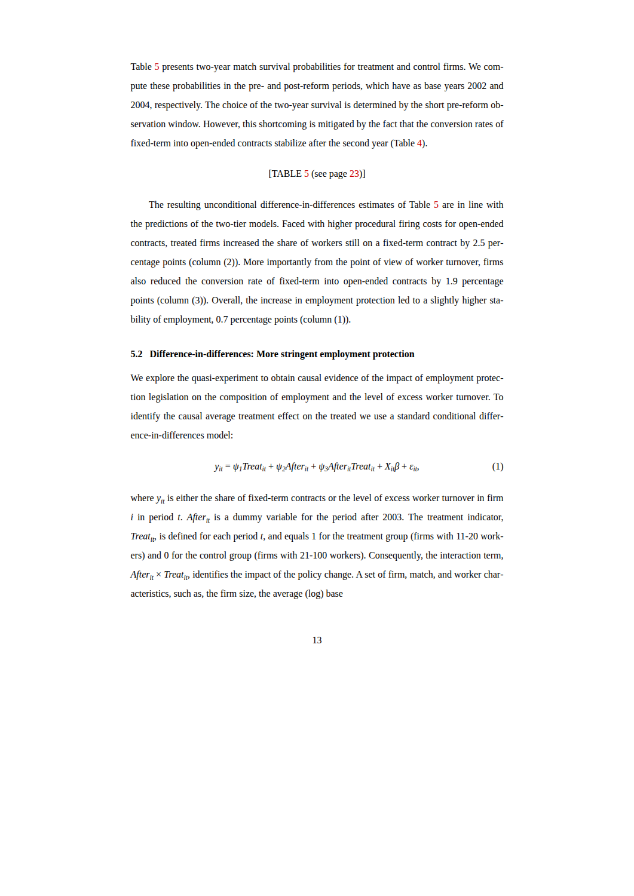Table 5 presents two-year match survival probabilities for treatment and control firms. We compute these probabilities in the pre- and post-reform periods, which have as base years 2002 and 2004, respectively. The choice of the two-year survival is determined by the short pre-reform observation window. However, this shortcoming is mitigated by the fact that the conversion rates of fixed-term into open-ended contracts stabilize after the second year (Table 4).
[TABLE 5 (see page 23)]
The resulting unconditional difference-in-differences estimates of Table 5 are in line with the predictions of the two-tier models. Faced with higher procedural firing costs for open-ended contracts, treated firms increased the share of workers still on a fixed-term contract by 2.5 percentage points (column (2)). More importantly from the point of view of worker turnover, firms also reduced the conversion rate of fixed-term into open-ended contracts by 1.9 percentage points (column (3)). Overall, the increase in employment protection led to a slightly higher stability of employment, 0.7 percentage points (column (1)).
5.2 Difference-in-differences: More stringent employment protection
We explore the quasi-experiment to obtain causal evidence of the impact of employment protection legislation on the composition of employment and the level of excess worker turnover. To identify the causal average treatment effect on the treated we use a standard conditional difference-in-differences model:
yit = ψ1Treatit + ψ2Afterit + ψ3AfteritTreatit + Xitβ + εit, (1)
where yit is either the share of fixed-term contracts or the level of excess worker turnover in firm i in period t. Afterit is a dummy variable for the period after 2003. The treatment indicator, Treatit, is defined for each period t, and equals 1 for the treatment group (firms with 11-20 workers) and 0 for the control group (firms with 21-100 workers). Consequently, the interaction term, Afterit × Treatit, identifies the impact of the policy change. A set of firm, match, and worker characteristics, such as, the firm size, the average (log) base
13